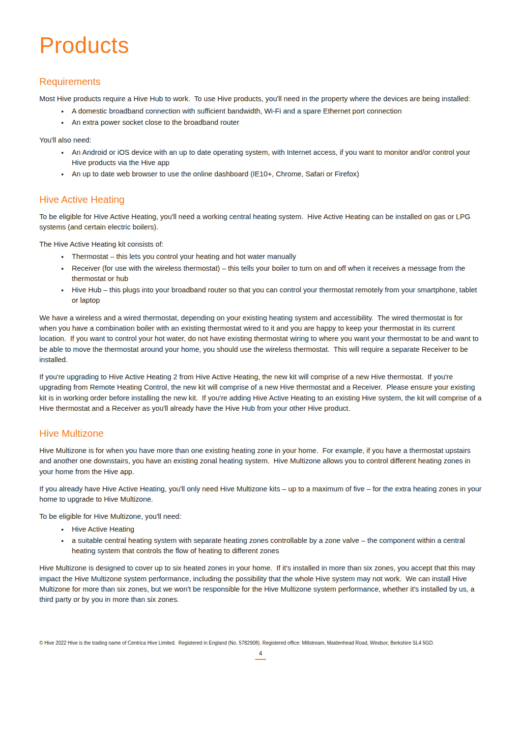Products
Requirements
Most Hive products require a Hive Hub to work. To use Hive products, you'll need in the property where the devices are being installed:
A domestic broadband connection with sufficient bandwidth, Wi-Fi and a spare Ethernet port connection
An extra power socket close to the broadband router
You'll also need:
An Android or iOS device with an up to date operating system, with Internet access, if you want to monitor and/or control your Hive products via the Hive app
An up to date web browser to use the online dashboard (IE10+, Chrome, Safari or Firefox)
Hive Active Heating
To be eligible for Hive Active Heating, you'll need a working central heating system. Hive Active Heating can be installed on gas or LPG systems (and certain electric boilers).
The Hive Active Heating kit consists of:
Thermostat – this lets you control your heating and hot water manually
Receiver (for use with the wireless thermostat) – this tells your boiler to turn on and off when it receives a message from the thermostat or hub
Hive Hub – this plugs into your broadband router so that you can control your thermostat remotely from your smartphone, tablet or laptop
We have a wireless and a wired thermostat, depending on your existing heating system and accessibility. The wired thermostat is for when you have a combination boiler with an existing thermostat wired to it and you are happy to keep your thermostat in its current location. If you want to control your hot water, do not have existing thermostat wiring to where you want your thermostat to be and want to be able to move the thermostat around your home, you should use the wireless thermostat. This will require a separate Receiver to be installed.
If you're upgrading to Hive Active Heating 2 from Hive Active Heating, the new kit will comprise of a new Hive thermostat. If you're upgrading from Remote Heating Control, the new kit will comprise of a new Hive thermostat and a Receiver. Please ensure your existing kit is in working order before installing the new kit. If you're adding Hive Active Heating to an existing Hive system, the kit will comprise of a Hive thermostat and a Receiver as you'll already have the Hive Hub from your other Hive product.
Hive Multizone
Hive Multizone is for when you have more than one existing heating zone in your home. For example, if you have a thermostat upstairs and another one downstairs, you have an existing zonal heating system. Hive Multizone allows you to control different heating zones in your home from the Hive app.
If you already have Hive Active Heating, you'll only need Hive Multizone kits – up to a maximum of five – for the extra heating zones in your home to upgrade to Hive Multizone.
To be eligible for Hive Multizone, you'll need:
Hive Active Heating
a suitable central heating system with separate heating zones controllable by a zone valve – the component within a central heating system that controls the flow of heating to different zones
Hive Multizone is designed to cover up to six heated zones in your home. If it's installed in more than six zones, you accept that this may impact the Hive Multizone system performance, including the possibility that the whole Hive system may not work. We can install Hive Multizone for more than six zones, but we won't be responsible for the Hive Multizone system performance, whether it's installed by us, a third party or by you in more than six zones.
© Hive 2022 Hive is the trading name of Centrica Hive Limited. Registered in England (No. 5782908). Registered office: Millstream, Maidenhead Road, Windsor, Berkshire SL4 5GD.
4